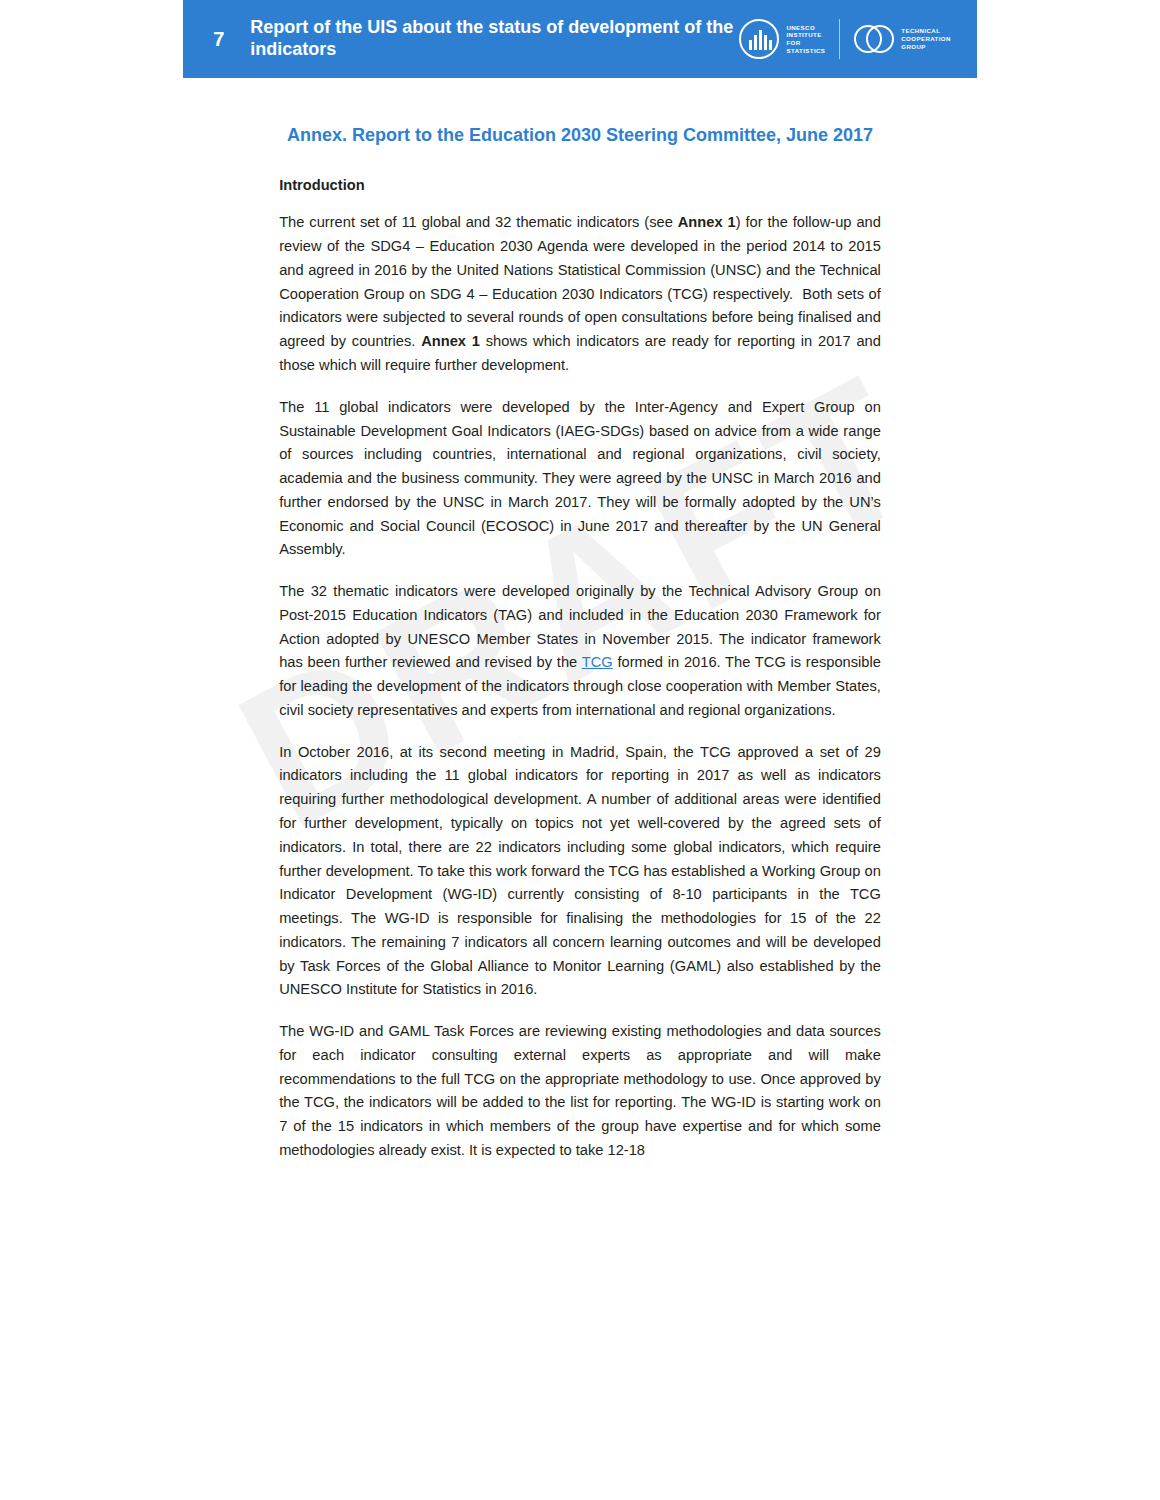7
Report of the UIS about the status of development of the indicators
UNESCO
INSTITUTE
FOR
STATISTICS
TECHNICAL
COOPERATION
GROUP
DRAFT
Annex. Report to the Education 2030 Steering Committee, June 2017
Introduction
The current set of 11 global and 32 thematic indicators (see Annex 1) for the follow-up and review of the SDG4 – Education 2030 Agenda were developed in the period 2014 to 2015 and agreed in 2016 by the United Nations Statistical Commission (UNSC) and the Technical Cooperation Group on SDG 4 – Education 2030 Indicators (TCG) respectively. Both sets of indicators were subjected to several rounds of open consultations before being finalised and agreed by countries. Annex 1 shows which indicators are ready for reporting in 2017 and those which will require further development.
The 11 global indicators were developed by the Inter-Agency and Expert Group on Sustainable Development Goal Indicators (IAEG-SDGs) based on advice from a wide range of sources including countries, international and regional organizations, civil society, academia and the business community. They were agreed by the UNSC in March 2016 and further endorsed by the UNSC in March 2017. They will be formally adopted by the UN’s Economic and Social Council (ECOSOC) in June 2017 and thereafter by the UN General Assembly.
The 32 thematic indicators were developed originally by the Technical Advisory Group on Post-2015 Education Indicators (TAG) and included in the Education 2030 Framework for Action adopted by UNESCO Member States in November 2015. The indicator framework has been further reviewed and revised by the TCG formed in 2016. The TCG is responsible for leading the development of the indicators through close cooperation with Member States, civil society representatives and experts from international and regional organizations.
In October 2016, at its second meeting in Madrid, Spain, the TCG approved a set of 29 indicators including the 11 global indicators for reporting in 2017 as well as indicators requiring further methodological development. A number of additional areas were identified for further development, typically on topics not yet well-covered by the agreed sets of indicators. In total, there are 22 indicators including some global indicators, which require further development. To take this work forward the TCG has established a Working Group on Indicator Development (WG-ID) currently consisting of 8-10 participants in the TCG meetings. The WG-ID is responsible for finalising the methodologies for 15 of the 22 indicators. The remaining 7 indicators all concern learning outcomes and will be developed by Task Forces of the Global Alliance to Monitor Learning (GAML) also established by the UNESCO Institute for Statistics in 2016.
The WG-ID and GAML Task Forces are reviewing existing methodologies and data sources for each indicator consulting external experts as appropriate and will make recommendations to the full TCG on the appropriate methodology to use. Once approved by the TCG, the indicators will be added to the list for reporting. The WG-ID is starting work on 7 of the 15 indicators in which members of the group have expertise and for which some methodologies already exist. It is expected to take 12-18